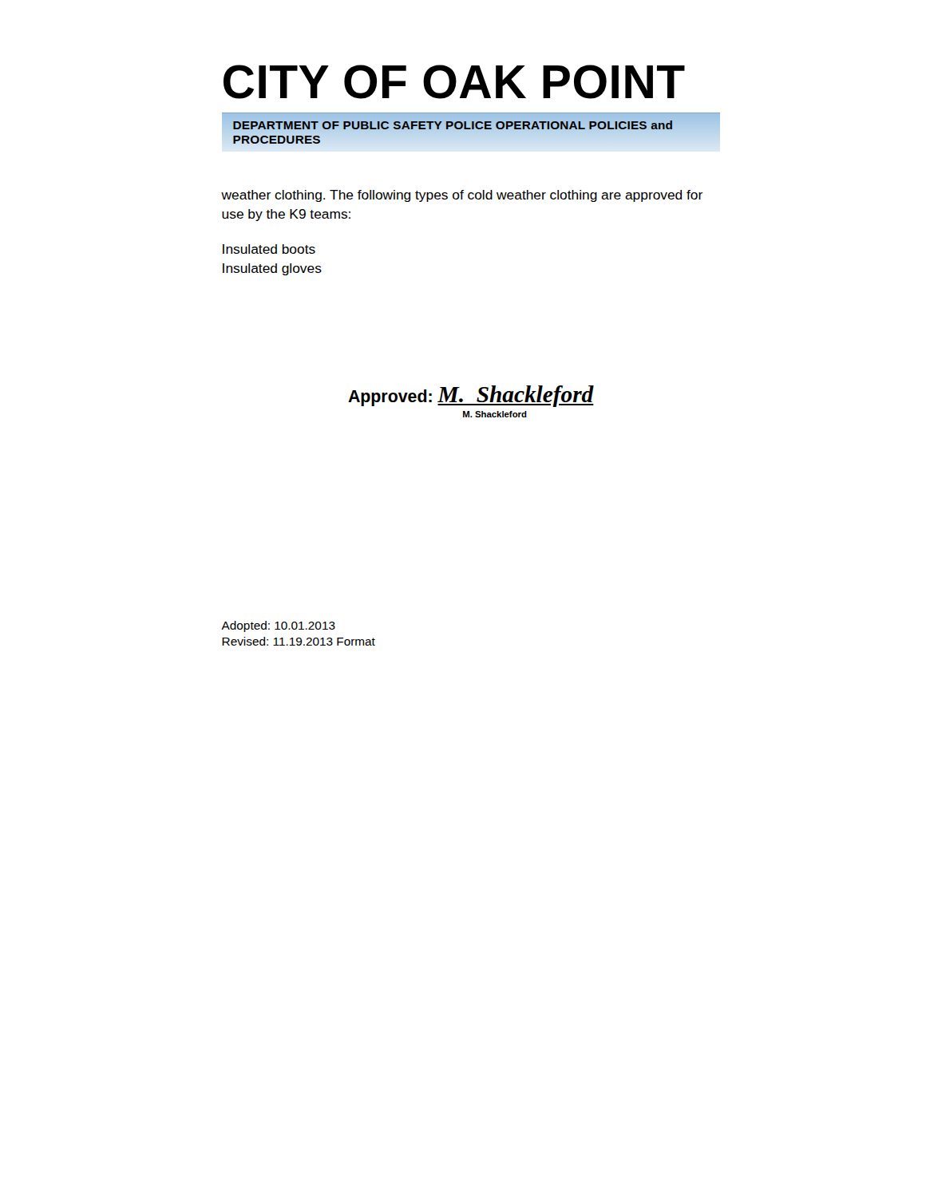CITY OF OAK POINT
DEPARTMENT OF PUBLIC SAFETY POLICE OPERATIONAL POLICIES and PROCEDURES
weather clothing. The following types of cold weather clothing are approved for use by the K9 teams:
Insulated boots
Insulated gloves
Approved:M. Shackleford
M. Shackleford
Adopted: 10.01.2013
Revised: 11.19.2013 Format